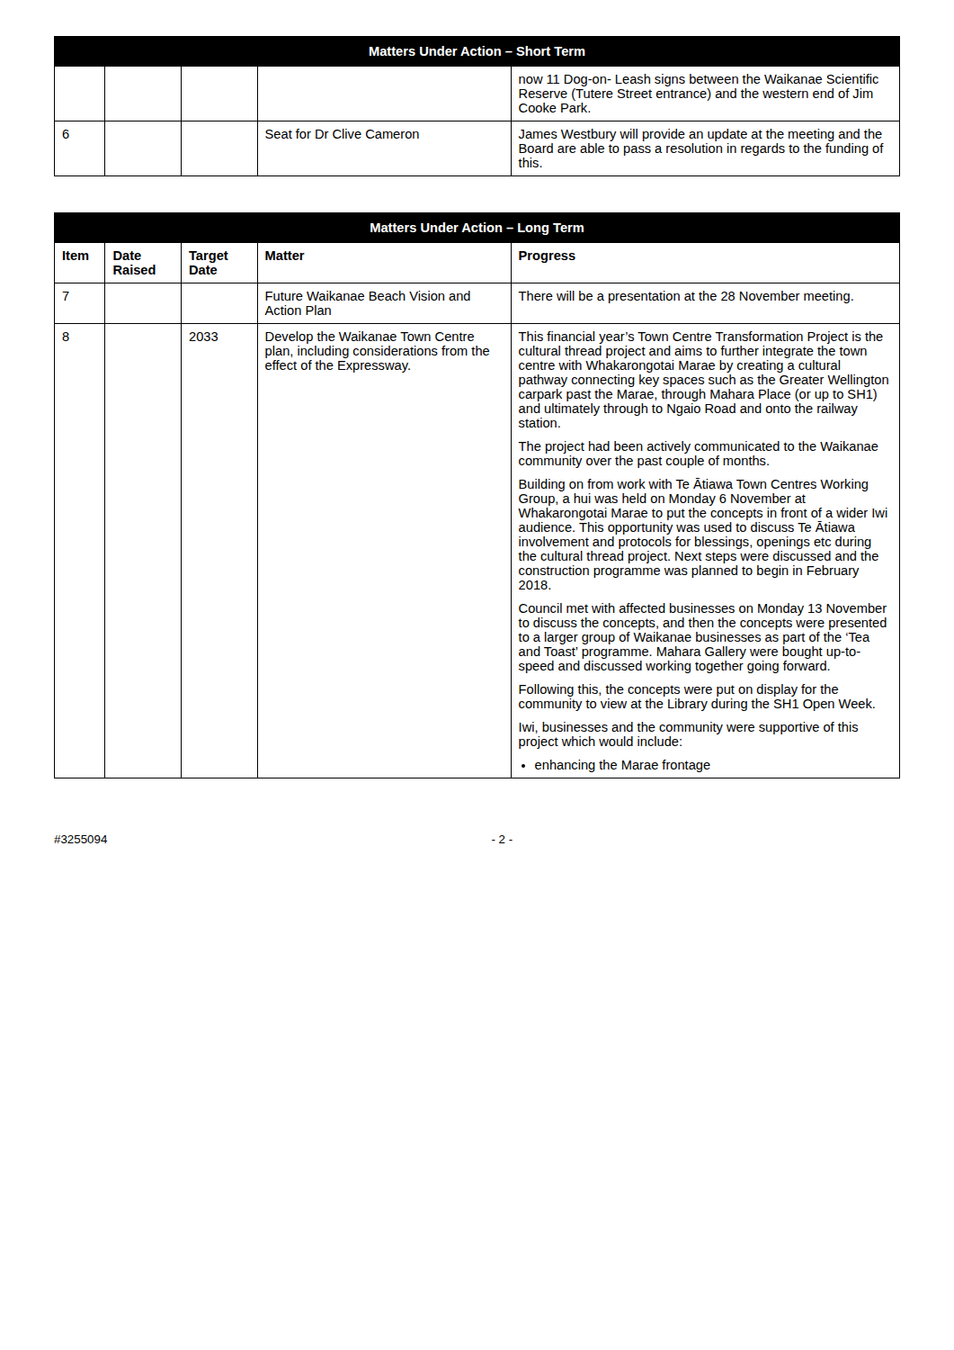| Matters Under Action – Short Term |
| --- |
| | | | | now 11 Dog-on- Leash signs between the Waikanae Scientific Reserve (Tutere Street entrance) and the western end of Jim Cooke Park. |
| 6 | | | Seat for Dr Clive Cameron | James Westbury will provide an update at the meeting and the Board are able to pass a resolution in regards to the funding of this. |
| Matters Under Action – Long Term |
| --- |
| Item | Date Raised | Target Date | Matter | Progress |
| 7 | | | Future Waikanae Beach Vision and Action Plan | There will be a presentation at the 28 November meeting. |
| 8 | | 2033 | Develop the Waikanae Town Centre plan, including considerations from the effect of the Expressway. | This financial year’s Town Centre Transformation Project is the cultural thread project and aims to further integrate the town centre with Whakarongotai Marae by creating a cultural pathway connecting key spaces such as the Greater Wellington carpark past the Marae, through Mahara Place (or up to SH1) and ultimately through to Ngaio Road and onto the railway station. The project had been actively communicated to the Waikanae community over the past couple of months. Building on from work with Te Ātiawa Town Centres Working Group, a hui was held on Monday 6 November at Whakarongotai Marae to put the concepts in front of a wider Iwi audience. This opportunity was used to discuss Te Ātiawa involvement and protocols for blessings, openings etc during the cultural thread project. Next steps were discussed and the construction programme was planned to begin in February 2018. Council met with affected businesses on Monday 13 November to discuss the concepts, and then the concepts were presented to a larger group of Waikanae businesses as part of the ‘Tea and Toast’ programme. Mahara Gallery were bought up-to-speed and discussed working together going forward. Following this, the concepts were put on display for the community to view at the Library during the SH1 Open Week. Iwi, businesses and the community were supportive of this project which would include: enhancing the Marae frontage |
#3255094 - 2 -